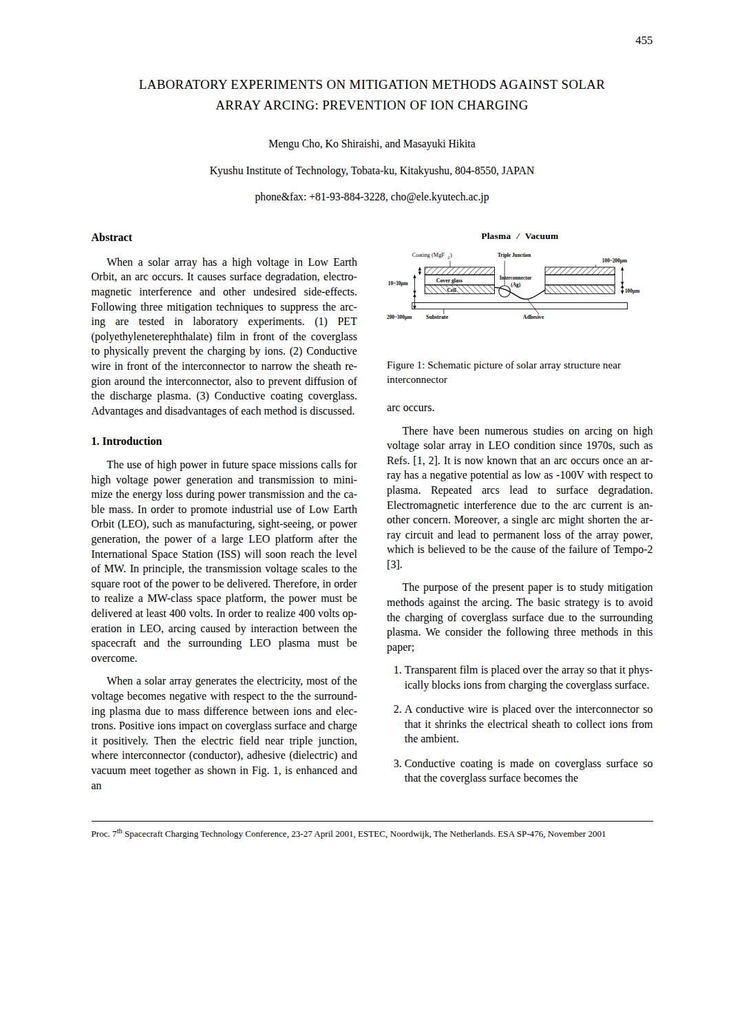455
LABORATORY EXPERIMENTS ON MITIGATION METHODS AGAINST SOLAR
ARRAY ARCING: PREVENTION OF ION CHARGING
Mengu Cho, Ko Shiraishi, and Masayuki Hikita
Kyushu Institute of Technology, Tobata-ku, Kitakyushu, 804-8550, JAPAN
phone&fax: +81-93-884-3228, cho@ele.kyutech.ac.jp
Abstract
When a solar array has a high voltage in Low Earth Orbit, an arc occurs. It causes surface degradation, electromagnetic interference and other undesired side-effects. Following three mitigation techniques to suppress the arcing are tested in laboratory experiments. (1) PET (polyethyleneterephthalate) film in front of the coverglass to physically prevent the charging by ions. (2) Conductive wire in front of the interconnector to narrow the sheath region around the interconnector, also to prevent diffusion of the discharge plasma. (3) Conductive coating coverglass. Advantages and disadvantages of each method is discussed.
1. Introduction
The use of high power in future space missions calls for high voltage power generation and transmission to minimize the energy loss during power transmission and the cable mass. In order to promote industrial use of Low Earth Orbit (LEO), such as manufacturing, sight-seeing, or power generation, the power of a large LEO platform after the International Space Station (ISS) will soon reach the level of MW. In principle, the transmission voltage scales to the square root of the power to be delivered. Therefore, in order to realize a MW-class space platform, the power must be delivered at least 400 volts. In order to realize 400 volts operation in LEO, arcing caused by interaction between the spacecraft and the surrounding LEO plasma must be overcome.
When a solar array generates the electricity, most of the voltage becomes negative with respect to the the surrounding plasma due to mass difference between ions and electrons. Positive ions impact on coverglass surface and charge it positively. Then the electric field near triple junction, where interconnector (conductor), adhesive (dielectric) and vacuum meet together as shown in Fig. 1, is enhanced and an
Plasma / Vacuum
Coating (MgF 2 ) Triple Junction 100~200µm Cover glass Interconnector (Ag) Cell 10~30µm 200~300µm 100µm Substrate Adhesive
Figure 1: Schematic picture of solar array structure near interconnector
arc occurs.
There have been numerous studies on arcing on high voltage solar array in LEO condition since 1970s, such as Refs. [1, 2]. It is now known that an arc occurs once an array has a negative potential as low as -100V with respect to plasma. Repeated arcs lead to surface degradation. Electromagnetic interference due to the arc current is another concern. Moreover, a single arc might shorten the array circuit and lead to permanent loss of the array power, which is believed to be the cause of the failure of Tempo-2 [3].
The purpose of the present paper is to study mitigation methods against the arcing. The basic strategy is to avoid the charging of coverglass surface due to the surrounding plasma. We consider the following three methods in this paper;
Transparent film is placed over the array so that it physically blocks ions from charging the coverglass surface.
A conductive wire is placed over the interconnector so that it shrinks the electrical sheath to collect ions from the ambient.
Conductive coating is made on coverglass surface so that the coverglass surface becomes the
Proc. 7th Spacecraft Charging Technology Conference, 23-27 April 2001, ESTEC, Noordwijk, The Netherlands. ESA SP-476, November 2001